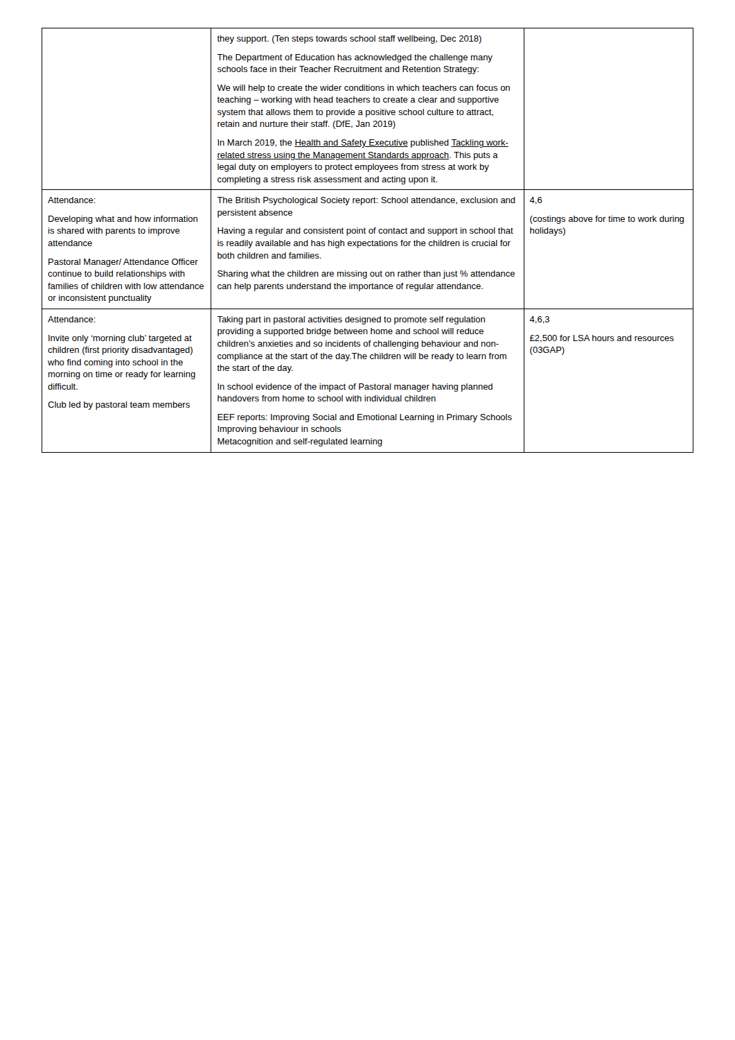| | they support. (Ten steps towards school staff wellbeing, Dec 2018) The Department of Education has acknowledged the challenge many schools face in their Teacher Recruitment and Retention Strategy: We will help to create the wider conditions in which teachers can focus on teaching – working with head teachers to create a clear and supportive system that allows them to provide a positive school culture to attract, retain and nurture their staff. (DfE, Jan 2019) In March 2019, the Health and Safety Executive published Tackling work-related stress using the Management Standards approach . This puts a legal duty on employers to protect employees from stress at work by completing a stress risk assessment and acting upon it. | |
| Attendance: Developing what and how information is shared with parents to improve attendance Pastoral Manager/ Attendance Officer continue to build relationships with families of children with low attendance or inconsistent punctuality | The British Psychological Society report: School attendance, exclusion and persistent absence Having a regular and consistent point of contact and support in school that is readily available and has high expectations for the children is crucial for both children and families. Sharing what the children are missing out on rather than just % attendance can help parents understand the importance of regular attendance. | 4,6 (costings above for time to work during holidays) |
| Attendance: Invite only ‘morning club’ targeted at children (first priority disadvantaged) who find coming into school in the morning on time or ready for learning difficult. Club led by pastoral team members | Taking part in pastoral activities designed to promote self regulation providing a supported bridge between home and school will reduce children’s anxieties and so incidents of challenging behaviour and non-compliance at the start of the day.The children will be ready to learn from the start of the day. In school evidence of the impact of Pastoral manager having planned handovers from home to school with individual children EEF reports: Improving Social and Emotional Learning in Primary Schools Improving behaviour in schools Metacognition and self-regulated learning | 4,6,3 £2,500 for LSA hours and resources (03GAP) |